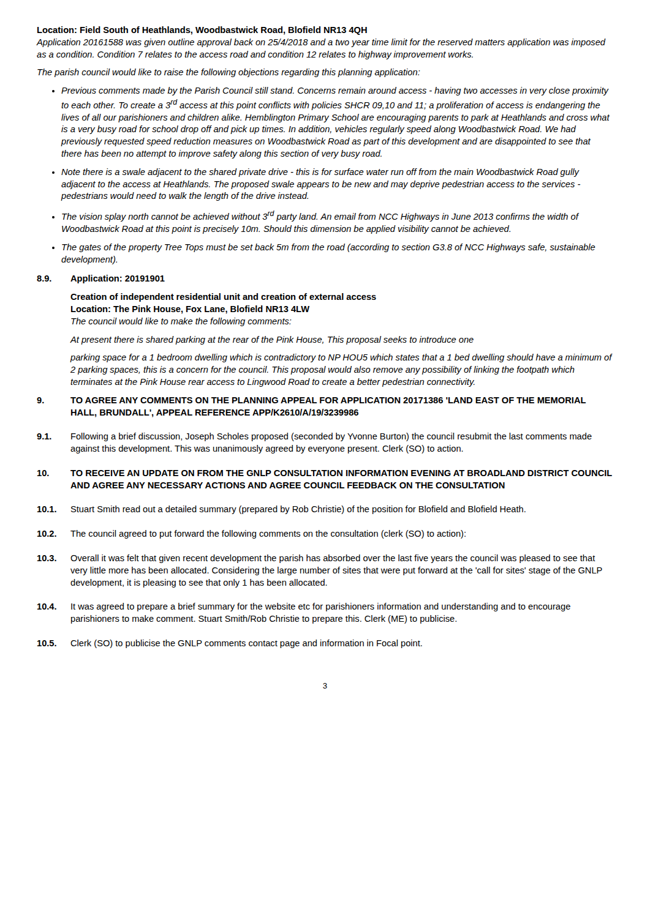Location: Field South of Heathlands, Woodbastwick Road, Blofield NR13 4QH
Application 20161588 was given outline approval back on 25/4/2018 and a two year time limit for the reserved matters application was imposed as a condition. Condition 7 relates to the access road and condition 12 relates to highway improvement works.
The parish council would like to raise the following objections regarding this planning application:
Previous comments made by the Parish Council still stand. Concerns remain around access - having two accesses in very close proximity to each other. To create a 3rd access at this point conflicts with policies SHCR 09,10 and 11; a proliferation of access is endangering the lives of all our parishioners and children alike. Hemblington Primary School are encouraging parents to park at Heathlands and cross what is a very busy road for school drop off and pick up times. In addition, vehicles regularly speed along Woodbastwick Road. We had previously requested speed reduction measures on Woodbastwick Road as part of this development and are disappointed to see that there has been no attempt to improve safety along this section of very busy road.
Note there is a swale adjacent to the shared private drive - this is for surface water run off from the main Woodbastwick Road gully adjacent to the access at Heathlands. The proposed swale appears to be new and may deprive pedestrian access to the services - pedestrians would need to walk the length of the drive instead.
The vision splay north cannot be achieved without 3rd party land. An email from NCC Highways in June 2013 confirms the width of Woodbastwick Road at this point is precisely 10m. Should this dimension be applied visibility cannot be achieved.
The gates of the property Tree Tops must be set back 5m from the road (according to section G3.8 of NCC Highways safe, sustainable development).
8.9.
Application: 20191901
Creation of independent residential unit and creation of external access
Location: The Pink House, Fox Lane, Blofield NR13 4LW
The council would like to make the following comments:
At present there is shared parking at the rear of the Pink House, This proposal seeks to introduce one
parking space for a 1 bedroom dwelling which is contradictory to NP HOU5 which states that a 1 bed dwelling should have a minimum of 2 parking spaces, this is a concern for the council. This proposal would also remove any possibility of linking the footpath which terminates at the Pink House rear access to Lingwood Road to create a better pedestrian connectivity.
9.
TO AGREE ANY COMMENTS ON THE PLANNING APPEAL FOR APPLICATION 20171386 'LAND EAST OF THE MEMORIAL HALL, BRUNDALL', APPEAL REFERENCE APP/K2610/A/19/3239986
9.1.
Following a brief discussion, Joseph Scholes proposed (seconded by Yvonne Burton) the council resubmit the last comments made against this development. This was unanimously agreed by everyone present. Clerk (SO) to action.
10.
TO RECEIVE AN UPDATE ON FROM THE GNLP CONSULTATION INFORMATION EVENING AT BROADLAND DISTRICT COUNCIL AND AGREE ANY NECESSARY ACTIONS AND AGREE COUNCIL FEEDBACK ON THE CONSULTATION
10.1.
Stuart Smith read out a detailed summary (prepared by Rob Christie) of the position for Blofield and Blofield Heath.
10.2.
The council agreed to put forward the following comments on the consultation (clerk (SO) to action):
10.3.
Overall it was felt that given recent development the parish has absorbed over the last five years the council was pleased to see that very little more has been allocated. Considering the large number of sites that were put forward at the 'call for sites' stage of the GNLP development, it is pleasing to see that only 1 has been allocated.
10.4.
It was agreed to prepare a brief summary for the website etc for parishioners information and understanding and to encourage parishioners to make comment. Stuart Smith/Rob Christie to prepare this. Clerk (ME) to publicise.
10.5.
Clerk (SO) to publicise the GNLP comments contact page and information in Focal point.
3